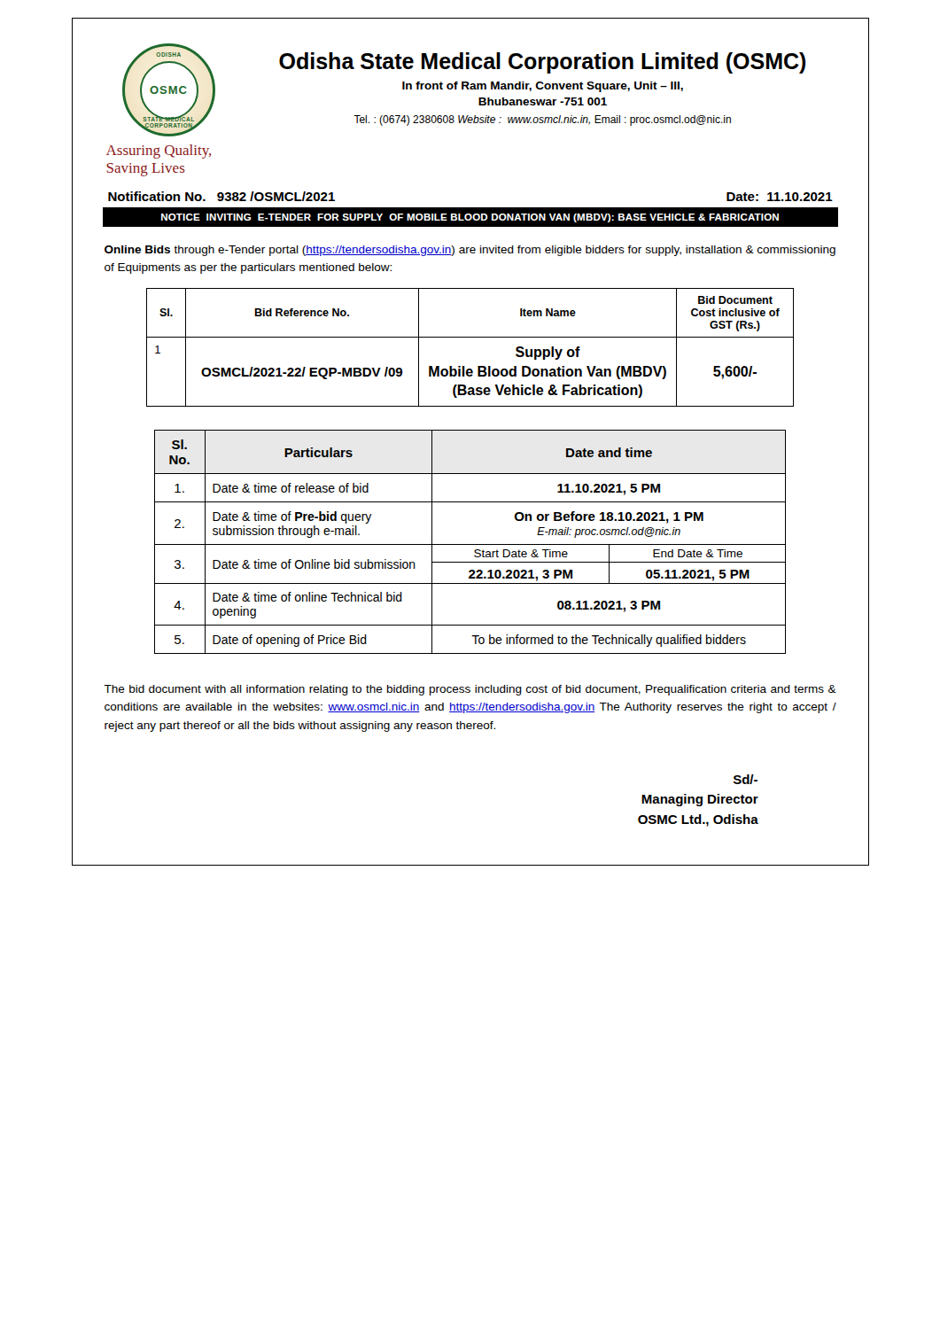ODISHA OSMC STATE MEDICAL CORPORATION
Assuring Quality,
Saving Lives
Odisha State Medical Corporation Limited (OSMC)
In front of Ram Mandir, Convent Square, Unit – III,
Bhubaneswar -751 001
Tel. : (0674) 2380608 Website : www.osmcl.nic.in, Email : proc.osmcl.od@nic.in
Notification No. 9382 /OSMCL/2021 Date: 11.10.2021
NOTICE INVITING E-TENDER FOR SUPPLY OF MOBILE BLOOD DONATION VAN (MBDV): BASE VEHICLE & FABRICATION
Online Bids through e-Tender portal (https://tendersodisha.gov.in) are invited from eligible bidders for supply, installation & commissioning of Equipments as per the particulars mentioned below:
| Sl. | Bid Reference No. | Item Name | Bid Document Cost inclusive of GST (Rs.) |
| --- | --- | --- | --- |
| 1 | OSMCL/2021-22/ EQP-MBDV /09 | Supply of Mobile Blood Donation Van (MBDV) (Base Vehicle & Fabrication) | 5,600/- |
| Sl. No. | Particulars | Date and time |
| --- | --- | --- |
| 1. | Date & time of release of bid | 11.10.2021, 5 PM |
| 2. | Date & time of Pre-bid query submission through e-mail. | On or Before 18.10.2021, 1 PM E-mail: proc.osmcl.od@nic.in |
| 3. | Date & time of Online bid submission | / Start Date & Time / End Date & Time / / 22.10.2021, 3 PM / 05.11.2021, 5 PM / |
| 4. | Date & time of online Technical bid opening | 08.11.2021, 3 PM |
| 5. | Date of opening of Price Bid | To be informed to the Technically qualified bidders |
The bid document with all information relating to the bidding process including cost of bid document, Prequalification criteria and terms & conditions are available in the websites: www.osmcl.nic.in and https://tendersodisha.gov.in The Authority reserves the right to accept / reject any part thereof or all the bids without assigning any reason thereof.
Sd/-
Managing Director
OSMC Ltd., Odisha